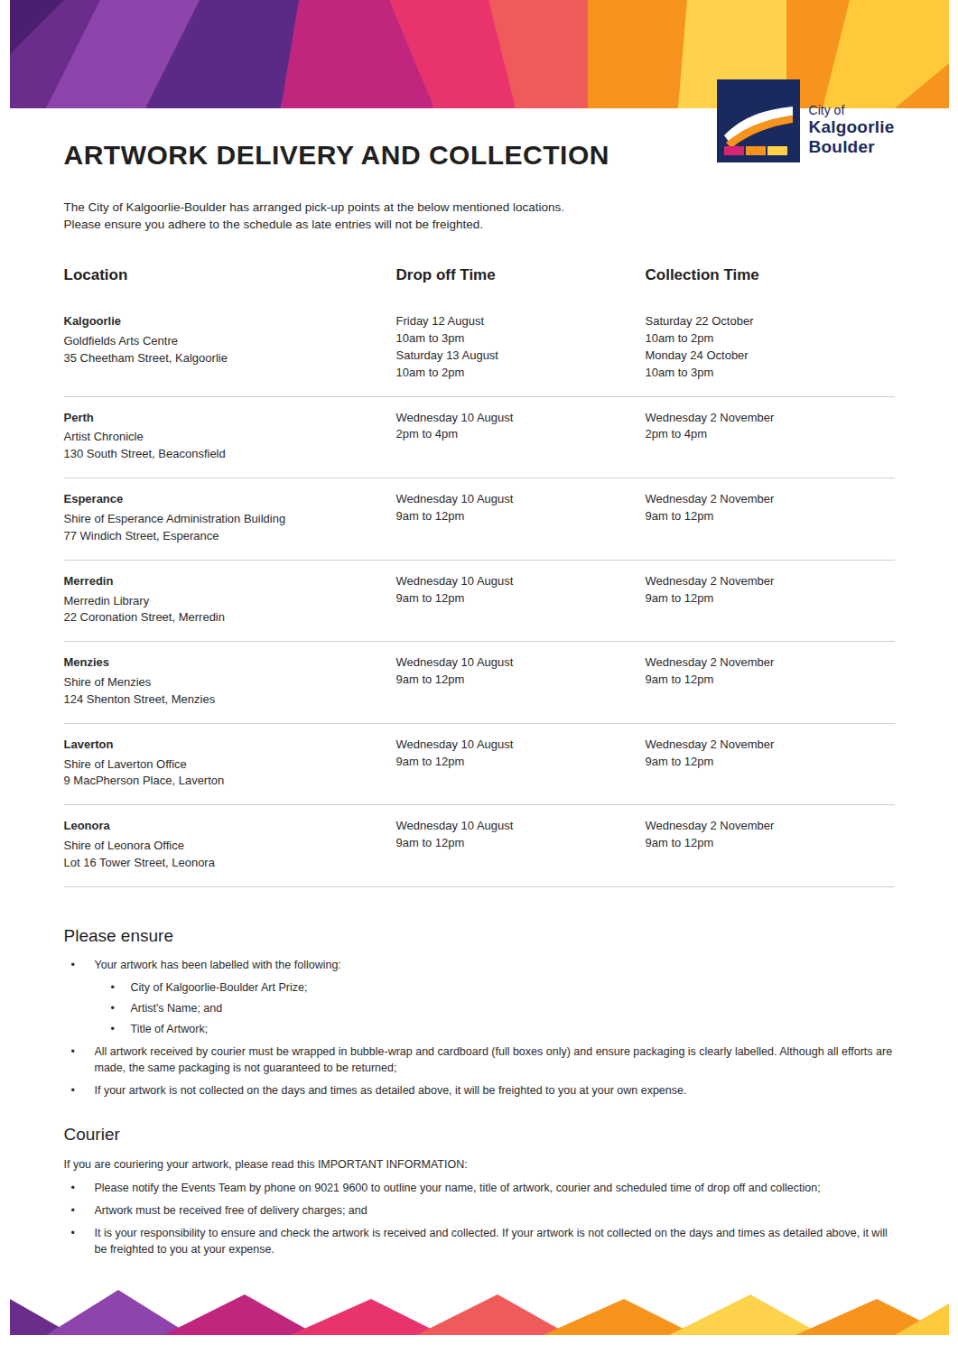City of Kalgoorlie Boulder
Artwork Delivery and Collection
The City of Kalgoorlie-Boulder has arranged pick-up points at the below mentioned locations.
Please ensure you adhere to the schedule as late entries will not be freighted.
| Location | Drop off Time | Collection Time |
| --- | --- | --- |
| Kalgoorlie Goldfields Arts Centre 35 Cheetham Street, Kalgoorlie | Friday 12 August 10am to 3pm Saturday 13 August 10am to 2pm | Saturday 22 October 10am to 2pm Monday 24 October 10am to 3pm |
| Perth Artist Chronicle 130 South Street, Beaconsfield | Wednesday 10 August 2pm to 4pm | Wednesday 2 November 2pm to 4pm |
| Esperance Shire of Esperance Administration Building 77 Windich Street, Esperance | Wednesday 10 August 9am to 12pm | Wednesday 2 November 9am to 12pm |
| Merredin Merredin Library 22 Coronation Street, Merredin | Wednesday 10 August 9am to 12pm | Wednesday 2 November 9am to 12pm |
| Menzies Shire of Menzies 124 Shenton Street, Menzies | Wednesday 10 August 9am to 12pm | Wednesday 2 November 9am to 12pm |
| Laverton Shire of Laverton Office 9 MacPherson Place, Laverton | Wednesday 10 August 9am to 12pm | Wednesday 2 November 9am to 12pm |
| Leonora Shire of Leonora Office Lot 16 Tower Street, Leonora | Wednesday 10 August 9am to 12pm | Wednesday 2 November 9am to 12pm |
Please ensure
Your artwork has been labelled with the following:
City of Kalgoorlie-Boulder Art Prize;
Artist's Name; and
Title of Artwork;
All artwork received by courier must be wrapped in bubble-wrap and cardboard (full boxes only) and ensure packaging is clearly labelled. Although all efforts are made, the same packaging is not guaranteed to be returned;
If your artwork is not collected on the days and times as detailed above, it will be freighted to you at your own expense.
Courier
If you are couriering your artwork, please read this IMPORTANT INFORMATION:
Please notify the Events Team by phone on 9021 9600 to outline your name, title of artwork, courier and scheduled time of drop off and collection;
Artwork must be received free of delivery charges; and
It is your responsibility to ensure and check the artwork is received and collected. If your artwork is not collected on the days and times as detailed above, it will be freighted to you at your expense.